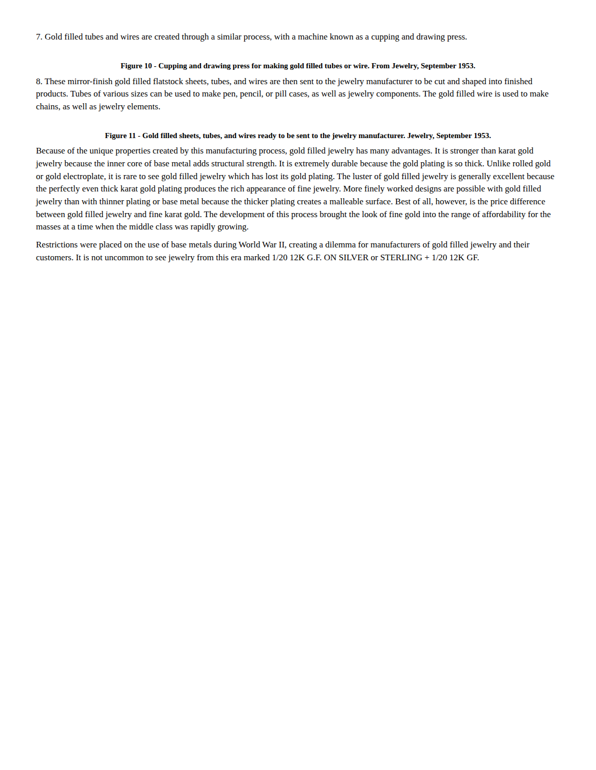7. Gold filled tubes and wires are created through a similar process, with a machine known as a cupping and drawing press.
Figure 10 - Cupping and drawing press for making gold filled tubes or wire. From Jewelry, September 1953.
8. These mirror-finish gold filled flatstock sheets, tubes, and wires are then sent to the jewelry manufacturer to be cut and shaped into finished products. Tubes of various sizes can be used to make pen, pencil, or pill cases, as well as jewelry components. The gold filled wire is used to make chains, as well as jewelry elements.
Figure 11 - Gold filled sheets, tubes, and wires ready to be sent to the jewelry manufacturer. Jewelry, September 1953.
Because of the unique properties created by this manufacturing process, gold filled jewelry has many advantages. It is stronger than karat gold jewelry because the inner core of base metal adds structural strength. It is extremely durable because the gold plating is so thick. Unlike rolled gold or gold electroplate, it is rare to see gold filled jewelry which has lost its gold plating. The luster of gold filled jewelry is generally excellent because the perfectly even thick karat gold plating produces the rich appearance of fine jewelry. More finely worked designs are possible with gold filled jewelry than with thinner plating or base metal because the thicker plating creates a malleable surface. Best of all, however, is the price difference between gold filled jewelry and fine karat gold. The development of this process brought the look of fine gold into the range of affordability for the masses at a time when the middle class was rapidly growing.
Restrictions were placed on the use of base metals during World War II, creating a dilemma for manufacturers of gold filled jewelry and their customers. It is not uncommon to see jewelry from this era marked 1/20 12K G.F. ON SILVER or STERLING + 1/20 12K GF.